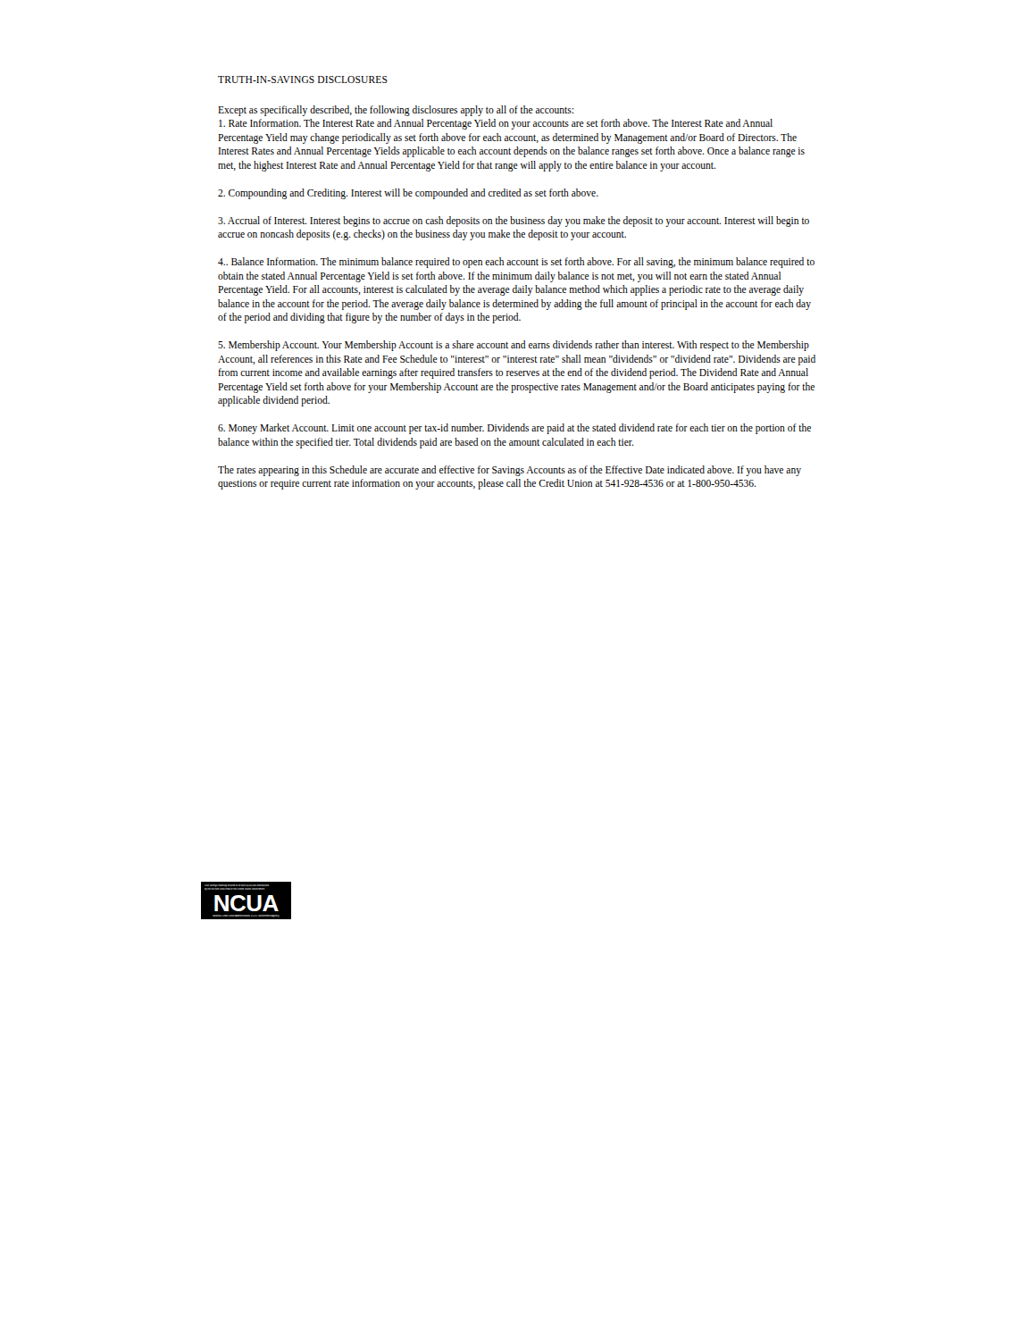TRUTH-IN-SAVINGS DISCLOSURES
Except as specifically described, the following disclosures apply to all of the accounts:
1. Rate Information. The Interest Rate and Annual Percentage Yield on your accounts are set forth above. The Interest Rate and Annual Percentage Yield may change periodically as set forth above for each account, as determined by Management and/or Board of Directors. The Interest Rates and Annual Percentage Yields applicable to each account depends on the balance ranges set forth above. Once a balance range is met, the highest Interest Rate and Annual Percentage Yield for that range will apply to the entire balance in your account.
2. Compounding and Crediting. Interest will be compounded and credited as set forth above.
3. Accrual of Interest. Interest begins to accrue on cash deposits on the business day you make the deposit to your account. Interest will begin to accrue on noncash deposits (e.g. checks) on the business day you make the deposit to your account.
4.. Balance Information. The minimum balance required to open each account is set forth above. For all saving, the minimum balance required to obtain the stated Annual Percentage Yield is set forth above. If the minimum daily balance is not met, you will not earn the stated Annual Percentage Yield. For all accounts, interest is calculated by the average daily balance method which applies a periodic rate to the average daily balance in the account for the period. The average daily balance is determined by adding the full amount of principal in the account for each day of the period and dividing that figure by the number of days in the period.
5. Membership Account. Your Membership Account is a share account and earns dividends rather than interest. With respect to the Membership Account, all references in this Rate and Fee Schedule to "interest" or "interest rate" shall mean "dividends" or "dividend rate". Dividends are paid from current income and available earnings after required transfers to reserves at the end of the dividend period. The Dividend Rate and Annual Percentage Yield set forth above for your Membership Account are the prospective rates Management and/or the Board anticipates paying for the applicable dividend period.
6. Money Market Account. Limit one account per tax-id number. Dividends are paid at the stated dividend rate for each tier on the portion of the balance within the specified tier. Total dividends paid are based on the amount calculated in each tier.
The rates appearing in this Schedule are accurate and effective for Savings Accounts as of the Effective Date indicated above. If you have any questions or require current rate information on your accounts, please call the Credit Union at 541-928-4536 or at 1-800-950-4536.
Your savings federally insured to at least $250,000 and backed by the full faith and credit of the United States Government NCUA National Credit Union Administration, a U.S. Government Agency